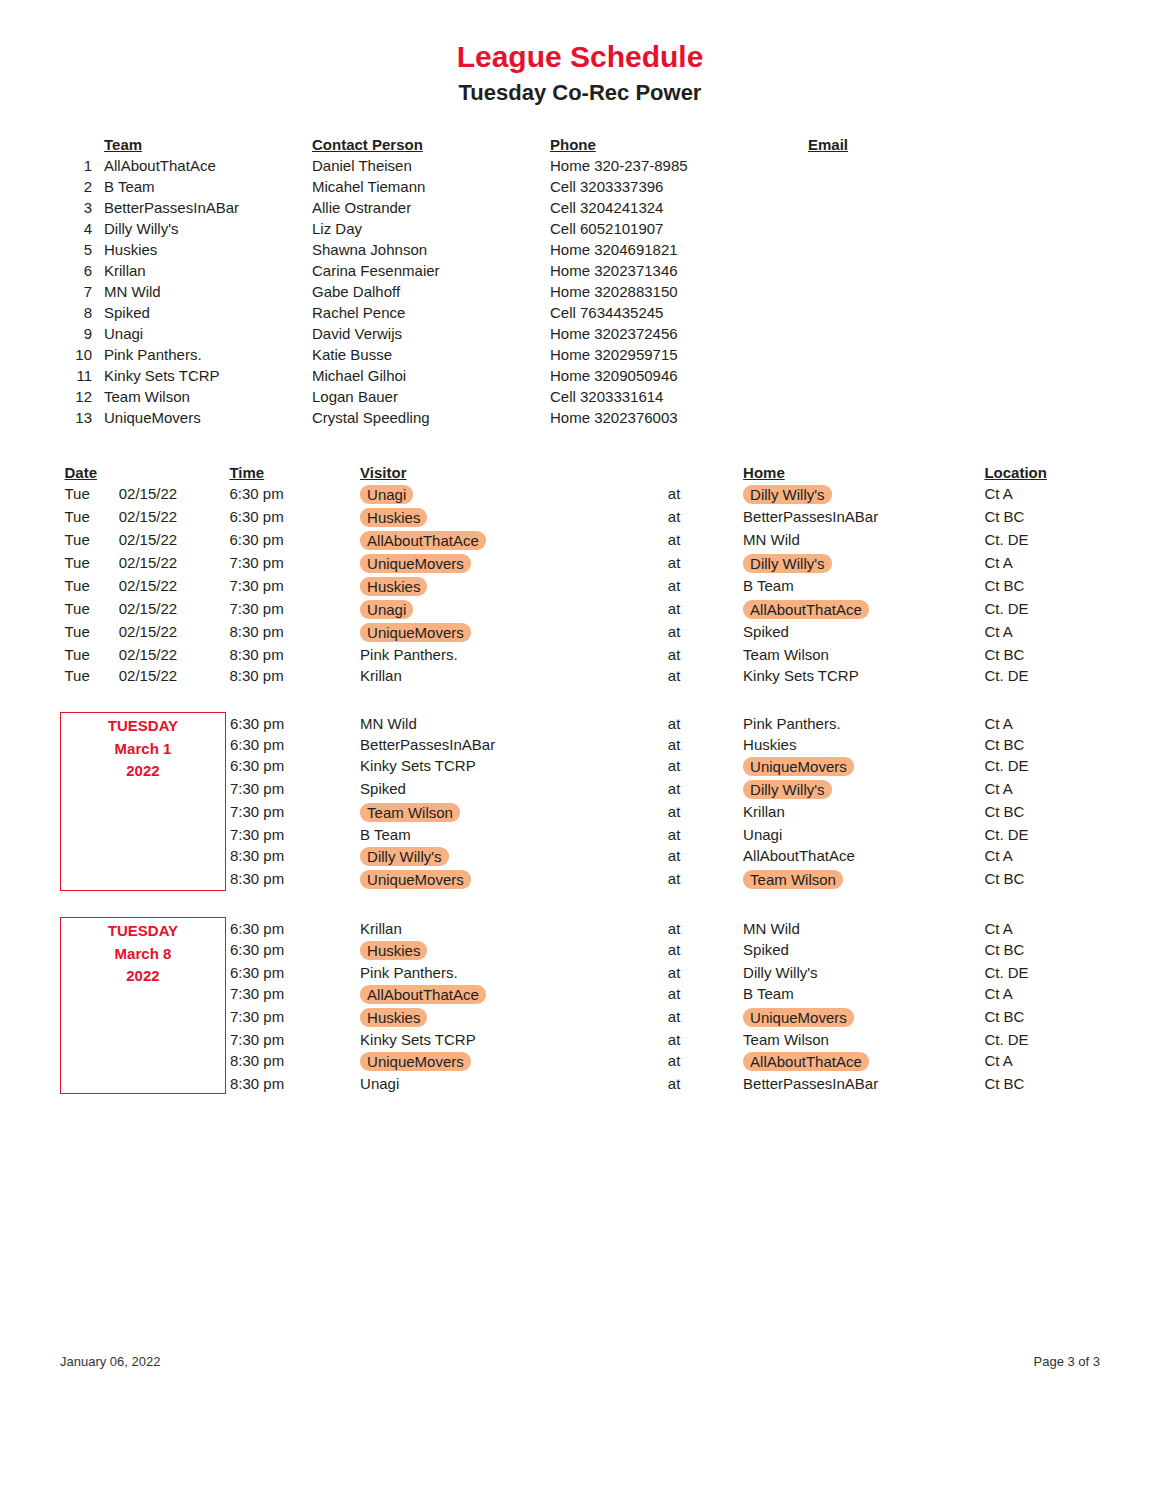League Schedule
Tuesday Co-Rec Power
| | Team | Contact Person | Phone | Email |
| --- | --- | --- | --- | --- |
| 1 | AllAboutThatAce | Daniel Theisen | Home 320-237-8985 | |
| 2 | B Team | Micahel Tiemann | Cell 3203337396 | |
| 3 | BetterPassesInABar | Allie Ostrander | Cell 3204241324 | |
| 4 | Dilly Willy's | Liz Day | Cell 6052101907 | |
| 5 | Huskies | Shawna Johnson | Home 3204691821 | |
| 6 | Krillan | Carina Fesenmaier | Home 3202371346 | |
| 7 | MN Wild | Gabe Dalhoff | Home 3202883150 | |
| 8 | Spiked | Rachel Pence | Cell 7634435245 | |
| 9 | Unagi | David Verwijs | Home 3202372456 | |
| 10 | Pink Panthers. | Katie Busse | Home 3202959715 | |
| 11 | Kinky Sets TCRP | Michael Gilhoi | Home 3209050946 | |
| 12 | Team Wilson | Logan Bauer | Cell 3203331614 | |
| 13 | UniqueMovers | Crystal Speedling | Home 3202376003 | |
| Date | | Time | Visitor | | Home | Location |
| --- | --- | --- | --- | --- | --- | --- |
| Tue | 02/15/22 | 6:30 pm | Unagi | at | Dilly Willy's | Ct A |
| Tue | 02/15/22 | 6:30 pm | Huskies | at | BetterPassesInABar | Ct BC |
| Tue | 02/15/22 | 6:30 pm | AllAboutThatAce | at | MN Wild | Ct. DE |
| Tue | 02/15/22 | 7:30 pm | UniqueMovers | at | Dilly Willy's | Ct A |
| Tue | 02/15/22 | 7:30 pm | Huskies | at | B Team | Ct BC |
| Tue | 02/15/22 | 7:30 pm | Unagi | at | AllAboutThatAce | Ct. DE |
| Tue | 02/15/22 | 8:30 pm | UniqueMovers | at | Spiked | Ct A |
| Tue | 02/15/22 | 8:30 pm | Pink Panthers. | at | Team Wilson | Ct BC |
| Tue | 02/15/22 | 8:30 pm | Krillan | at | Kinky Sets TCRP | Ct. DE |
| TUESDAY March 1 2022 | 6:30 pm | MN Wild | at | Pink Panthers. | Ct A |
| 6:30 pm | BetterPassesInABar | at | Huskies | Ct BC |
| 6:30 pm | Kinky Sets TCRP | at | UniqueMovers | Ct. DE |
| 7:30 pm | Spiked | at | Dilly Willy's | Ct A |
| 7:30 pm | Team Wilson | at | Krillan | Ct BC |
| 7:30 pm | B Team | at | Unagi | Ct. DE |
| 8:30 pm | Dilly Willy's | at | AllAboutThatAce | Ct A |
| 8:30 pm | UniqueMovers | at | Team Wilson | Ct BC |
| TUESDAY March 8 2022 | 6:30 pm | Krillan | at | MN Wild | Ct A |
| 6:30 pm | Huskies | at | Spiked | Ct BC |
| 6:30 pm | Pink Panthers. | at | Dilly Willy's | Ct. DE |
| 7:30 pm | AllAboutThatAce | at | B Team | Ct A |
| 7:30 pm | Huskies | at | UniqueMovers | Ct BC |
| 7:30 pm | Kinky Sets TCRP | at | Team Wilson | Ct. DE |
| 8:30 pm | UniqueMovers | at | AllAboutThatAce | Ct A |
| 8:30 pm | Unagi | at | BetterPassesInABar | Ct BC |
January 06, 2022 Page 3 of 3